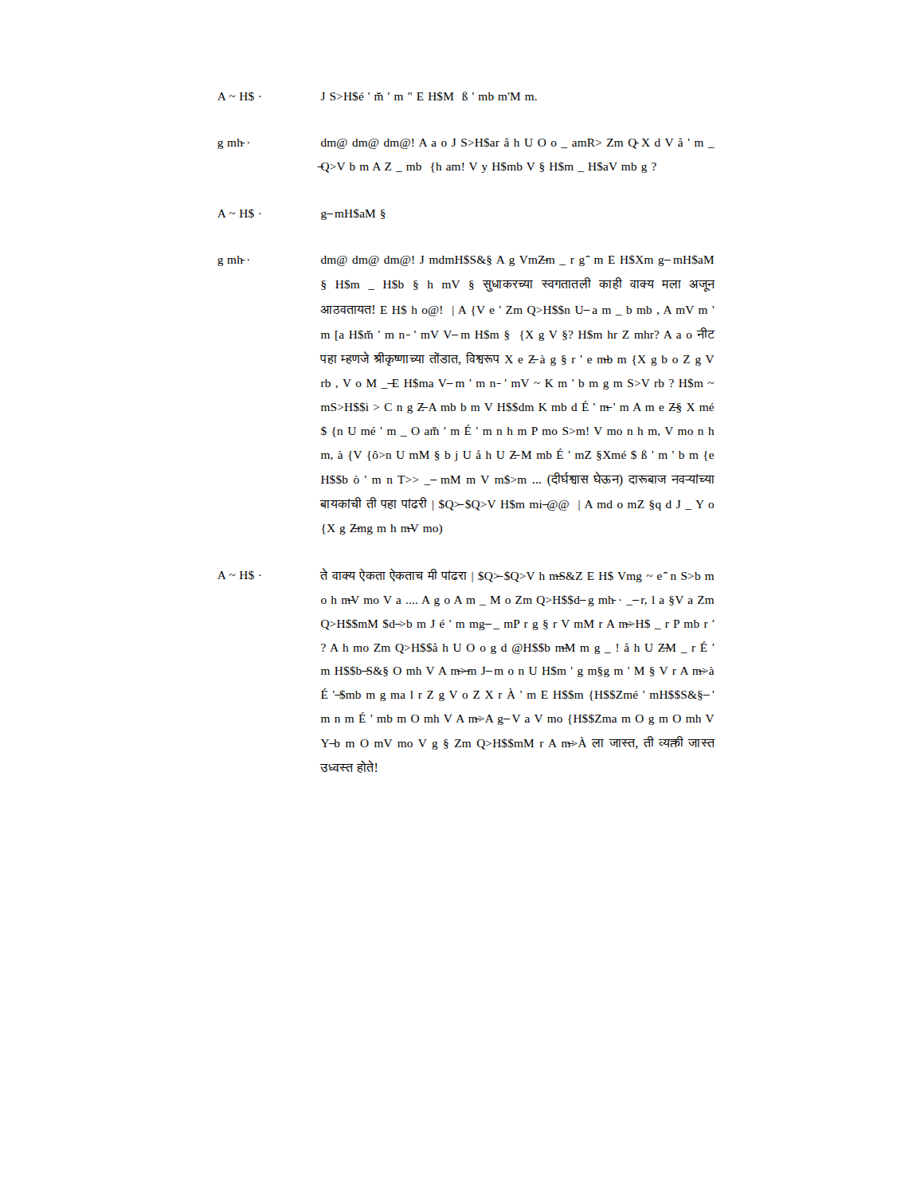| A ~ H$ · | J S>H$é ' m̆̆ ' m " E H$M ß ' mb m'M m. |
| g mh̵̵ · | dm@ dm@ dm@! A a o J S>H$ar å h U O o _ amR> Zm Q̵̵ X d V å ' m _ ̶̶Q>V b m A Z _ mb {h am! V y H$mb V § H$m _ H$aV mb g ? |
| A ~ H$ · | g ̶̶ mH$aM § |
| g mh̵̵ · | dm@ dm@ dm@! J mdmH$S&§ A g VmZ̶̶m _ r g ̂̂ m E H$Xm g ̶̶ mH$aM § H$m _ H$b § h mV § सुधाकरच्या स्वगतातली काही वाक्य मला अजून आठवतायत! E H$ h o@! / A {V e ' Zm Q>H$$n U ̶̶ a m _ b mb , A mV m ' m [a H$m̆̆ ' m n ̵̵ ' mV V ̶̶ m H$m § {X g V §? H$m hr Z mhr? A a o नीट पहा म्हणजे श्रीकृष्णाच्या तोंडात, विश्वरूप X e Z̶̶ à g § r ' e m̶̶b m {X g b o Z g V rb , V o M _ ̶̶E H$ma V ̶̶ m ' m n ̵̵ ' mV ~ K m ' b m g m S>V rb ? H$m ~ mS>H$$i > C n g Z̶̶ A mb b m V H$$dm K mb d É ' m̶̶ ' m A m e Z̶̶§ X mé $ {n U mé ' m _ O am̆̆ ' m É ' m n h m P mo S>m! V mo n h m, V mo n h m, à {V {ô>n U mM § b j U å h U Z̶̶ M mb É ' mZ §Xmé $ ß ' m ' b m {e H$$b ò ' m n T>> _ ̶̶ mM m V m$>m ... (दीर्घश्वास घेऊन) दारूबाज नवऱ्यांच्या बायकांची ती पहा पांढरी / $Q>̶̶ $Q>V H$m mi ̶̶@@ / A md o mZ §q d J _ Y o {X g Z̶̶mg m h m̶̶V mo) |
| A ~ H$ · | ते वाक्य ऐकता ऐकताच मी पांढरा / $Q>̶̶ $Q>V h m̶̶S&Z E H$ Vmg ~ e ̂̂ n S>b m o h m̶̶V mo V a .... A g o A m _ M o Zm Q>H$$d ̶̶ g mh̵̵ · _ ̶̶̶̶ r, l a §V a Zm Q>H$$mM $d ̶̶>b m J é ' m mg ̶̶̶̶ _ mP r g § r V mM r A m̶̶>H$ _ r P mb r ' ? A h mo Zm Q>H$$å h U O o g d @H$$b m̶̶M m g _ ! å h U Z̶̶M _ r É ' m H$$b ̶̶S&§ O mh V A m̶̶>̶̶m J ̶̶ m o n U H$m ' g m§g m ' M § V r A m̶̶>à É ' ̶̶$mb m g ma l r Z g V o Z X r À ' m E H$$m {H$$Zmé ' mH$$S&§ ̶̶ ' m n m É ' mb m O mh V A m̶̶>A g ̶̶ V a V mo {H$$Zma m O g m O mh V Y ̶̶b m O mV mo V g § Zm Q>H$$mM r A m̶̶>À ला जास्त, ती व्यक्ती जास्त उध्वस्त होते! |